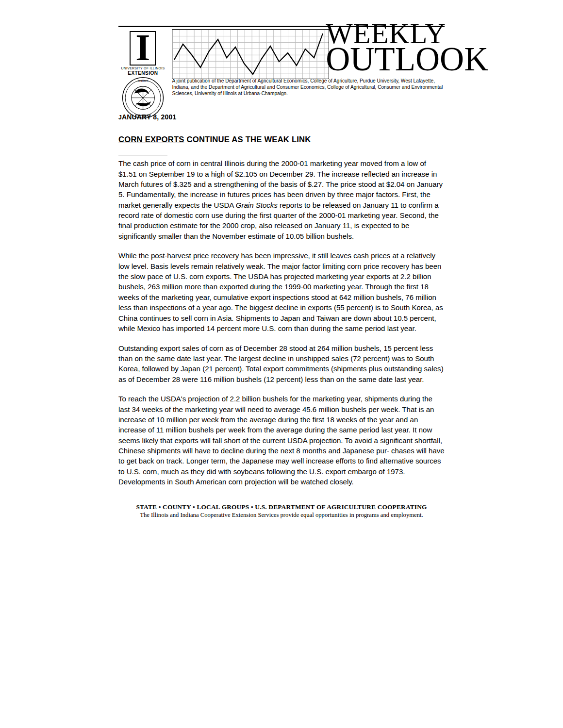I
UNIVERSITY OF ILLINOIS
EXTENSION
WEEKLY
OUTLOOK
PURDUE UNIVERSITY
A joint publication of the Department of Agricultural Economics, College of Agriculture, Purdue University, West Lafayette, Indiana, and the Department of Agricultural and Consumer Economics, College of Agricultural, Consumer and Environmental Sciences, University of Illinois at Urbana-Champaign.
JANUARY 8, 2001
CORN EXPORTS CONTINUE AS THE WEAK LINK
The cash price of corn in central Illinois during the 2000-01 marketing year moved from a low of $1.51 on September 19 to a high of $2.105 on December 29. The increase reflected an increase in March futures of $.325 and a strengthening of the basis of $.27. The price stood at $2.04 on January 5. Fundamentally, the increase in futures prices has been driven by three major factors. First, the market generally expects the USDA Grain Stocks reports to be released on January 11 to confirm a record rate of domestic corn use during the first quarter of the 2000-01 marketing year. Second, the final production estimate for the 2000 crop, also released on January 11, is expected to be significantly smaller than the November estimate of 10.05 billion bushels.
While the post-harvest price recovery has been impressive, it still leaves cash prices at a relatively low level. Basis levels remain relatively weak. The major factor limiting corn price recovery has been the slow pace of U.S. corn exports. The USDA has projected marketing year exports at 2.2 billion bushels, 263 million more than exported during the 1999-00 marketing year. Through the first 18 weeks of the marketing year, cumulative export inspections stood at 642 million bushels, 76 million less than inspections of a year ago. The biggest decline in exports (55 percent) is to South Korea, as China continues to sell corn in Asia. Shipments to Japan and Taiwan are down about 10.5 percent, while Mexico has imported 14 percent more U.S. corn than during the same period last year.
Outstanding export sales of corn as of December 28 stood at 264 million bushels, 15 percent less than on the same date last year. The largest decline in unshipped sales (72 percent) was to South Korea, followed by Japan (21 percent). Total export commitments (shipments plus outstanding sales) as of December 28 were 116 million bushels (12 percent) less than on the same date last year.
To reach the USDA's projection of 2.2 billion bushels for the marketing year, shipments during the last 34 weeks of the marketing year will need to average 45.6 million bushels per week. That is an increase of 10 million per week from the average during the first 18 weeks of the year and an increase of 11 million bushels per week from the average during the same period last year. It now seems likely that exports will fall short of the current USDA projection. To avoid a significant shortfall, Chinese shipments will have to decline during the next 8 months and Japanese pur- chases will have to get back on track. Longer term, the Japanese may well increase efforts to find alternative sources to U.S. corn, much as they did with soybeans following the U.S. export embargo of 1973. Developments in South American corn projection will be watched closely.
STATE • COUNTY • LOCAL GROUPS • U.S. DEPARTMENT OF AGRICULTURE COOPERATING
The Illinois and Indiana Cooperative Extension Services provide equal opportunities in programs and employment.